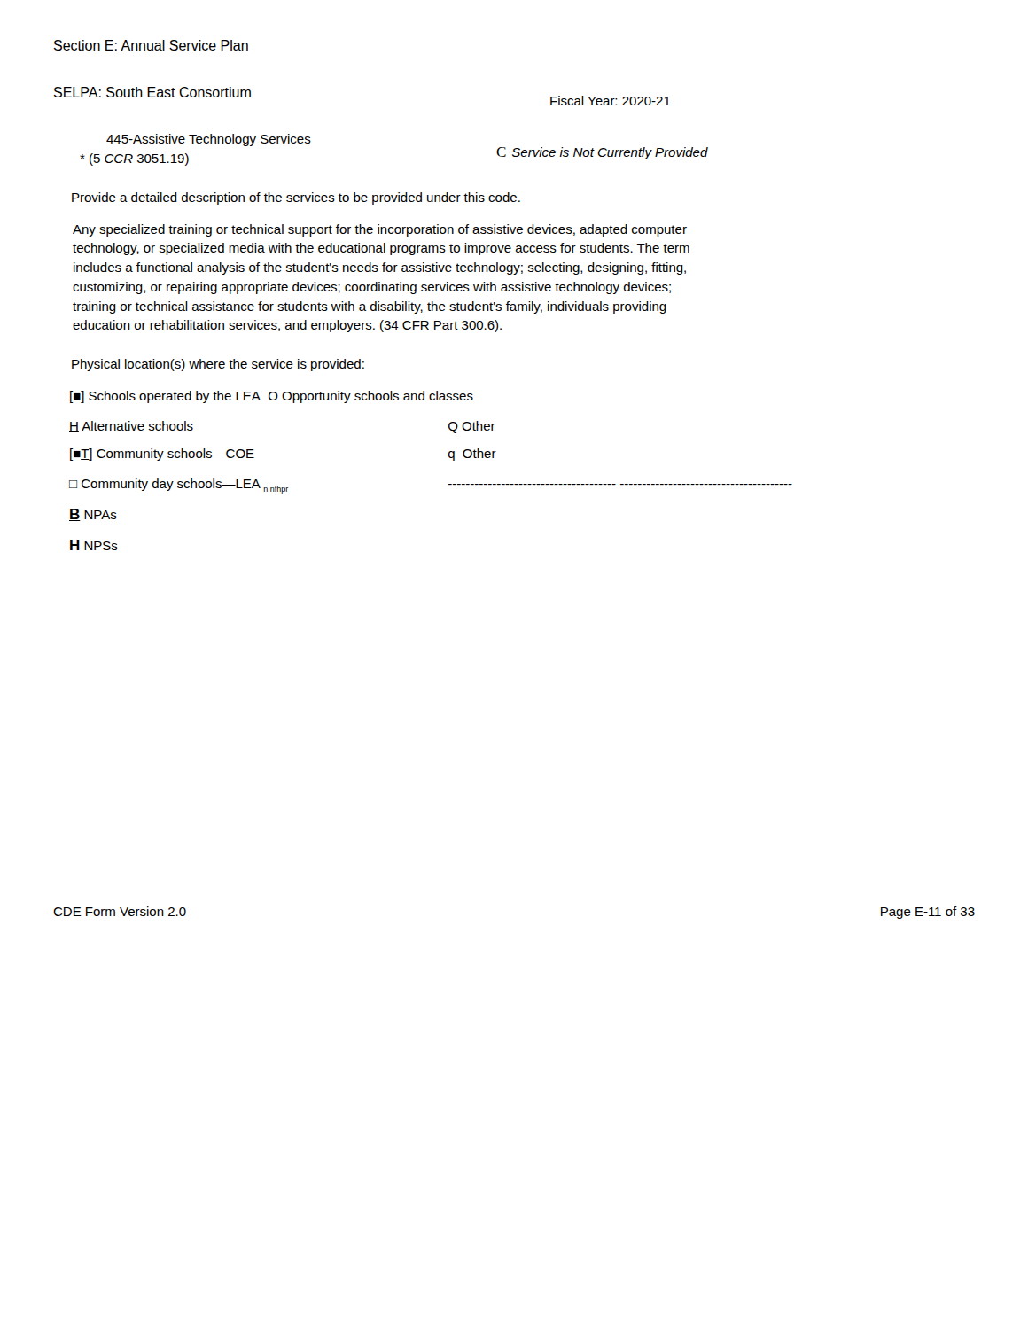Section E: Annual Service Plan
SELPA: South East Consortium Fiscal Year: 2020-21
445-Assistive Technology Services
* (5 CCR 3051.19)
CService is Not Currently Provided
Provide a detailed description of the services to be provided under this code.
Any specialized training or technical support for the incorporation of assistive devices, adapted computer technology, or specialized media with the educational programs to improve access for students. The term includes a functional analysis of the student's needs for assistive technology; selecting, designing, fitting, customizing, or repairing appropriate devices; coordinating services with assistive technology devices; training or technical assistance for students with a disability, the student's family, individuals providing education or rehabilitation services, and employers. (34 CFR Part 300.6).
Physical location(s) where the service is provided:
| [ ■ ] Schools operated by the LEA O Opportunity schools and classes |
| H Alternative schools | Q Other |
| [ ■ T ] Community schools—COE | q Other |
| □ Community day schools—LEA n nfhpr | -------------------------------------- --------------------------------------- |
| B NPAs | |
| H NPSs | |
CDE Form Version 2.0 Page E-11 of 33